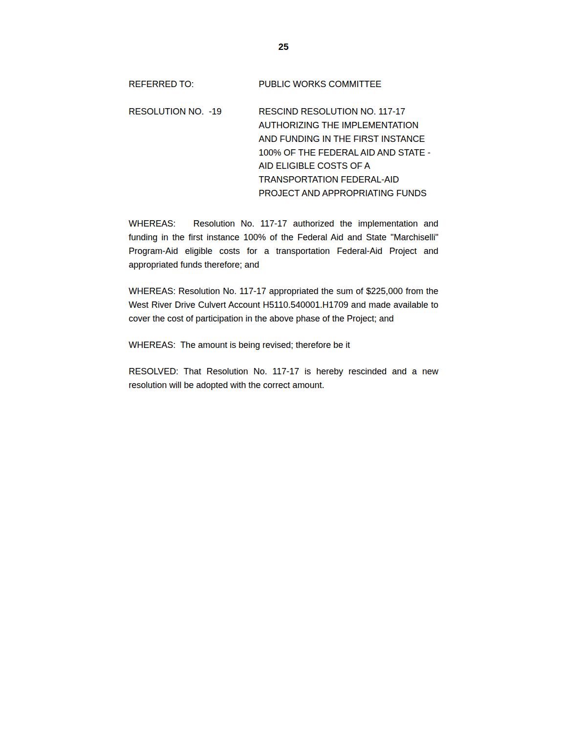25
| REFERRED TO: | PUBLIC WORKS COMMITTEE |
| RESOLUTION NO. -19 | RESCIND RESOLUTION NO. 117-17 AUTHORIZING THE IMPLEMENTATION AND FUNDING IN THE FIRST INSTANCE 100% OF THE FEDERAL AID AND STATE -AID ELIGIBLE COSTS OF A TRANSPORTATION FEDERAL-AID PROJECT AND APPROPRIATING FUNDS |
WHEREAS: Resolution No. 117-17 authorized the implementation and funding in the first instance 100% of the Federal Aid and State "Marchiselli" Program-Aid eligible costs for a transportation Federal-Aid Project and appropriated funds therefore; and
WHEREAS: Resolution No. 117-17 appropriated the sum of $225,000 from the West River Drive Culvert Account H5110.540001.H1709 and made available to cover the cost of participation in the above phase of the Project; and
WHEREAS: The amount is being revised; therefore be it
RESOLVED: That Resolution No. 117-17 is hereby rescinded and a new resolution will be adopted with the correct amount.